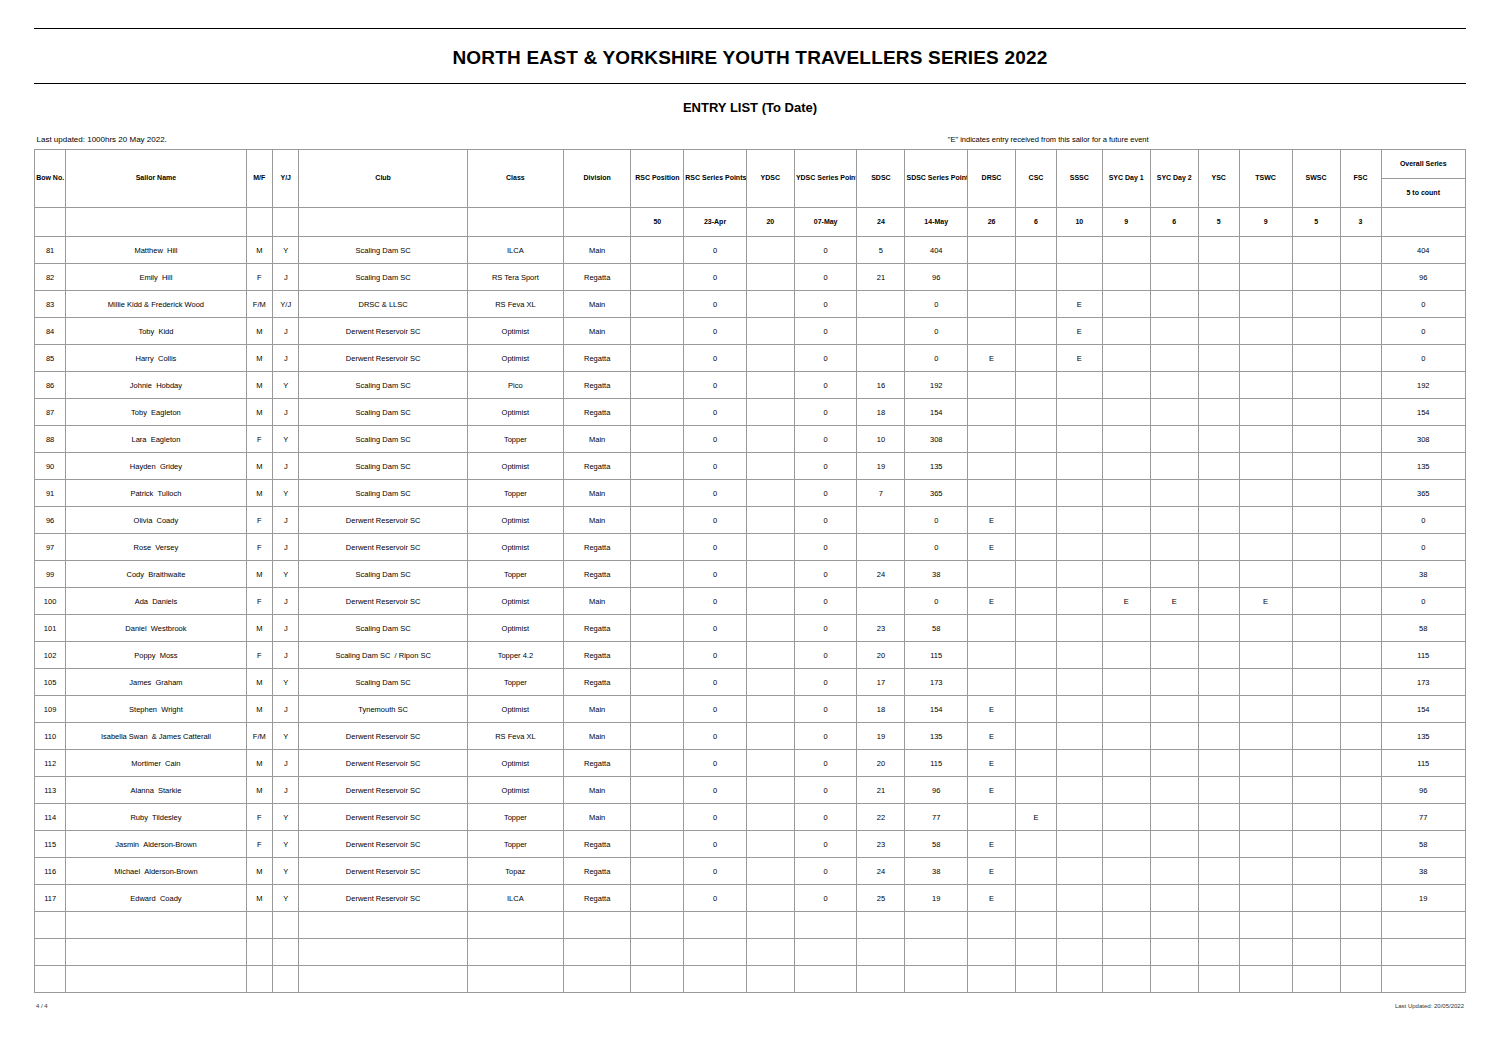NORTH EAST & YORKSHIRE YOUTH TRAVELLERS SERIES 2022
ENTRY LIST (To Date)
| Last updated: 1000hrs 20 May 2022. | "E" indicates entry received from this sailor for a future event |
| --- | --- |
| Bow No. | Sailor Name | M/F | Y/J | Club | Class | Division | RSC Position | RSC Series Points | YDSC | YDSC Series Points | SDSC | SDSC Series Points | DRSC | CSC | SSSC | SYC Day 1 | SYC Day 2 | YSC | TSWC | SWSC | FSC | Overall Series |
| 5 to count |
| | | | | | | | 50 | 23-Apr | 20 | 07-May | 24 | 14-May | 26 | 6 | 10 | 9 | 6 | 5 | 9 | 5 | 3 | |
| 81 | Matthew Hill | M | Y | Scaling Dam SC | ILCA | Main | | 0 | | 0 | 5 | 404 | | | | | | | | | | 404 |
| 82 | Emily Hill | F | J | Scaling Dam SC | RS Tera Sport | Regatta | | 0 | | 0 | 21 | 96 | | | | | | | | | | 96 |
| 83 | Millie Kidd & Frederick Wood | F/M | Y/J | DRSC & LLSC | RS Feva XL | Main | | 0 | | 0 | | 0 | | | E | | | | | | | 0 |
| 84 | Toby Kidd | M | J | Derwent Reservoir SC | Optimist | Main | | 0 | | 0 | | 0 | | | E | | | | | | | 0 |
| 85 | Harry Collis | M | J | Derwent Reservoir SC | Optimist | Regatta | | 0 | | 0 | | 0 | E | | E | | | | | | | 0 |
| 86 | Johnie Hobday | M | Y | Scaling Dam SC | Pico | Regatta | | 0 | | 0 | 16 | 192 | | | | | | | | | | 192 |
| 87 | Toby Eagleton | M | J | Scaling Dam SC | Optimist | Regatta | | 0 | | 0 | 18 | 154 | | | | | | | | | | 154 |
| 88 | Lara Eagleton | F | Y | Scaling Dam SC | Topper | Main | | 0 | | 0 | 10 | 308 | | | | | | | | | | 308 |
| 90 | Hayden Gridey | M | J | Scaling Dam SC | Optimist | Regatta | | 0 | | 0 | 19 | 135 | | | | | | | | | | 135 |
| 91 | Patrick Tulloch | M | Y | Scaling Dam SC | Topper | Main | | 0 | | 0 | 7 | 365 | | | | | | | | | | 365 |
| 96 | Olivia Coady | F | J | Derwent Reservoir SC | Optimist | Main | | 0 | | 0 | | 0 | E | | | | | | | | | 0 |
| 97 | Rose Versey | F | J | Derwent Reservoir SC | Optimist | Regatta | | 0 | | 0 | | 0 | E | | | | | | | | | 0 |
| 99 | Cody Braithwaite | M | Y | Scaling Dam SC | Topper | Regatta | | 0 | | 0 | 24 | 38 | | | | | | | | | | 38 |
| 100 | Ada Daniels | F | J | Derwent Reservoir SC | Optimist | Main | | 0 | | 0 | | 0 | E | | | E | E | | E | | | 0 |
| 101 | Daniel Westbrook | M | J | Scaling Dam SC | Optimist | Regatta | | 0 | | 0 | 23 | 58 | | | | | | | | | | 58 |
| 102 | Poppy Moss | F | J | Scaling Dam SC / Ripon SC | Topper 4.2 | Regatta | | 0 | | 0 | 20 | 115 | | | | | | | | | | 115 |
| 105 | James Graham | M | Y | Scaling Dam SC | Topper | Regatta | | 0 | | 0 | 17 | 173 | | | | | | | | | | 173 |
| 109 | Stephen Wright | M | J | Tynemouth SC | Optimist | Main | | 0 | | 0 | 18 | 154 | E | | | | | | | | | 154 |
| 110 | Isabella Swan & James Catterall | F/M | Y | Derwent Reservoir SC | RS Feva XL | Main | | 0 | | 0 | 19 | 135 | E | | | | | | | | | 135 |
| 112 | Mortimer Cain | M | J | Derwent Reservoir SC | Optimist | Regatta | | 0 | | 0 | 20 | 115 | E | | | | | | | | | 115 |
| 113 | Alanna Starkie | M | J | Derwent Reservoir SC | Optimist | Main | | 0 | | 0 | 21 | 96 | E | | | | | | | | | 96 |
| 114 | Ruby Tildesley | F | Y | Derwent Reservoir SC | Topper | Main | | 0 | | 0 | 22 | 77 | | E | | | | | | | | 77 |
| 115 | Jasmin Alderson-Brown | F | Y | Derwent Reservoir SC | Topper | Regatta | | 0 | | 0 | 23 | 58 | E | | | | | | | | | 58 |
| 116 | Michael Alderson-Brown | M | Y | Derwent Reservoir SC | Topaz | Regatta | | 0 | | 0 | 24 | 38 | E | | | | | | | | | 38 |
| 117 | Edward Coady | M | Y | Derwent Reservoir SC | ILCA | Regatta | | 0 | | 0 | 25 | 19 | E | | | | | | | | | 19 |
4 / 4 Last Updated: 20/05/2022